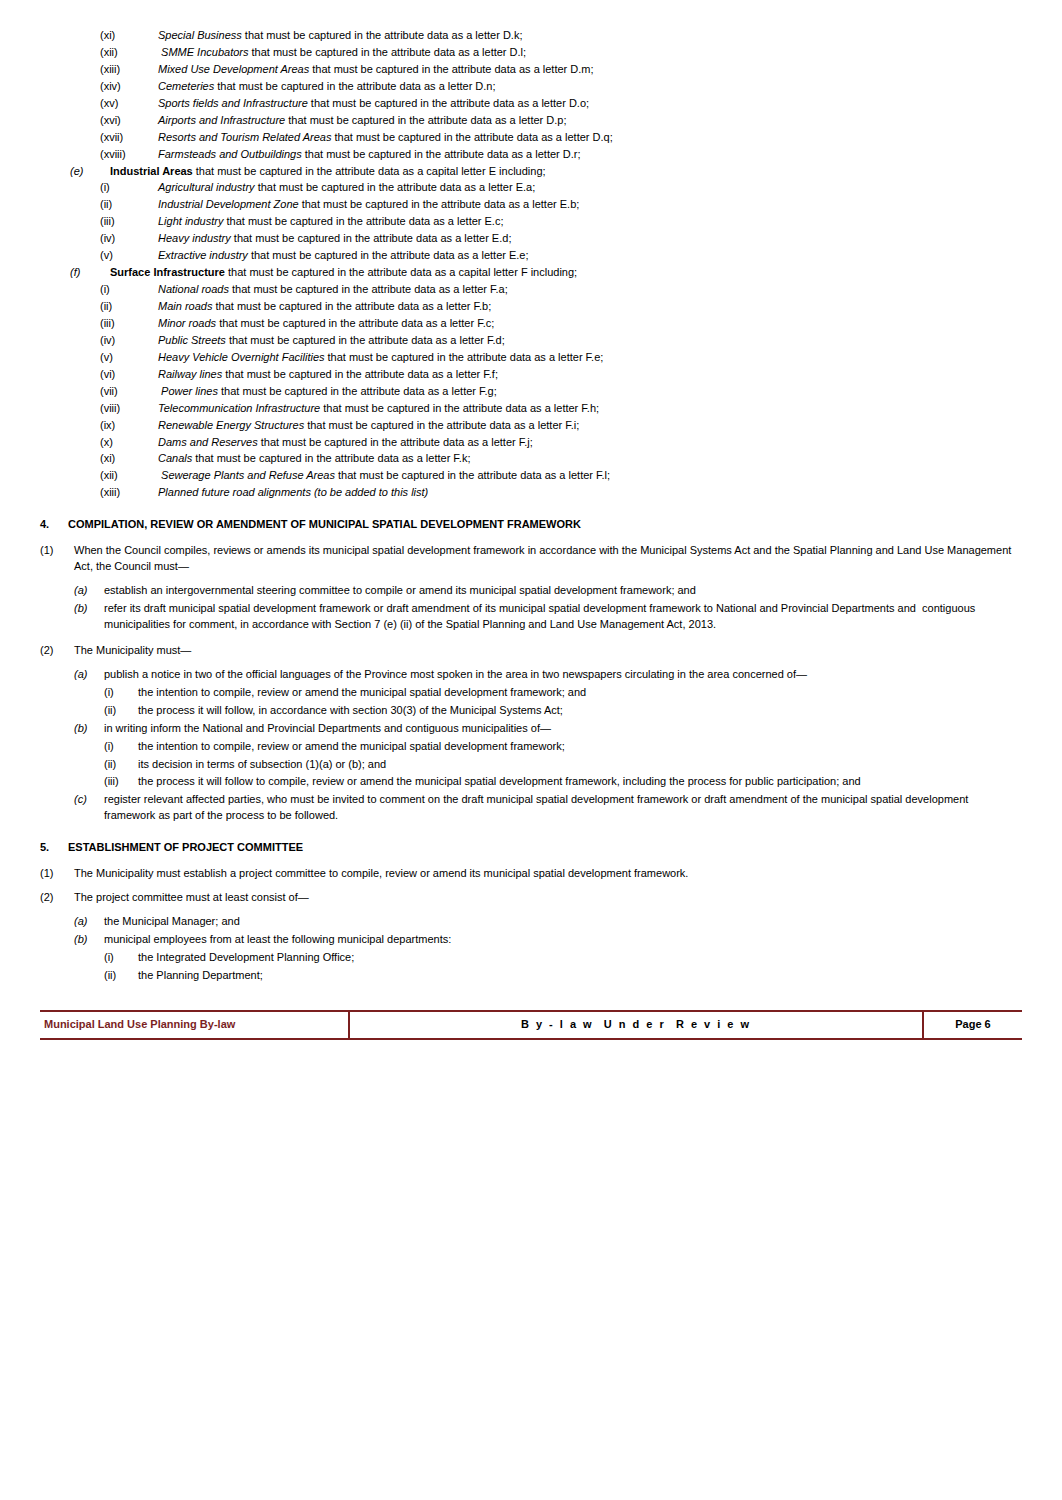(xi) Special Business that must be captured in the attribute data as a letter D.k;
(xii) SMME Incubators that must be captured in the attribute data as a letter D.l;
(xiii) Mixed Use Development Areas that must be captured in the attribute data as a letter D.m;
(xiv) Cemeteries that must be captured in the attribute data as a letter D.n;
(xv) Sports fields and Infrastructure that must be captured in the attribute data as a letter D.o;
(xvi) Airports and Infrastructure that must be captured in the attribute data as a letter D.p;
(xvii) Resorts and Tourism Related Areas that must be captured in the attribute data as a letter D.q;
(xviii) Farmsteads and Outbuildings that must be captured in the attribute data as a letter D.r;
(e) Industrial Areas that must be captured in the attribute data as a capital letter E including;
(i) Agricultural industry that must be captured in the attribute data as a letter E.a;
(ii) Industrial Development Zone that must be captured in the attribute data as a letter E.b;
(iii) Light industry that must be captured in the attribute data as a letter E.c;
(iv) Heavy industry that must be captured in the attribute data as a letter E.d;
(v) Extractive industry that must be captured in the attribute data as a letter E.e;
(f) Surface Infrastructure that must be captured in the attribute data as a capital letter F including;
(i) National roads that must be captured in the attribute data as a letter F.a;
(ii) Main roads that must be captured in the attribute data as a letter F.b;
(iii) Minor roads that must be captured in the attribute data as a letter F.c;
(iv) Public Streets that must be captured in the attribute data as a letter F.d;
(v) Heavy Vehicle Overnight Facilities that must be captured in the attribute data as a letter F.e;
(vi) Railway lines that must be captured in the attribute data as a letter F.f;
(vii) Power lines that must be captured in the attribute data as a letter F.g;
(viii) Telecommunication Infrastructure that must be captured in the attribute data as a letter F.h;
(ix) Renewable Energy Structures that must be captured in the attribute data as a letter F.i;
(x) Dams and Reserves that must be captured in the attribute data as a letter F.j;
(xi) Canals that must be captured in the attribute data as a letter F.k;
(xii) Sewerage Plants and Refuse Areas that must be captured in the attribute data as a letter F.l;
(xiii) Planned future road alignments (to be added to this list)
4. COMPILATION, REVIEW OR AMENDMENT OF MUNICIPAL SPATIAL DEVELOPMENT FRAMEWORK
(1) When the Council compiles, reviews or amends its municipal spatial development framework in accordance with the Municipal Systems Act and the Spatial Planning and Land Use Management Act, the Council must—
(a) establish an intergovernmental steering committee to compile or amend its municipal spatial development framework; and
(b) refer its draft municipal spatial development framework or draft amendment of its municipal spatial development framework to National and Provincial Departments and contiguous municipalities for comment, in accordance with Section 7 (e) (ii) of the Spatial Planning and Land Use Management Act, 2013.
(2) The Municipality must—
(a) publish a notice in two of the official languages of the Province most spoken in the area in two newspapers circulating in the area concerned of—
(i) the intention to compile, review or amend the municipal spatial development framework; and
(ii) the process it will follow, in accordance with section 30(3) of the Municipal Systems Act;
(b) in writing inform the National and Provincial Departments and contiguous municipalities of—
(i) the intention to compile, review or amend the municipal spatial development framework;
(ii) its decision in terms of subsection (1)(a) or (b); and
(iii) the process it will follow to compile, review or amend the municipal spatial development framework, including the process for public participation; and
(c) register relevant affected parties, who must be invited to comment on the draft municipal spatial development framework or draft amendment of the municipal spatial development framework as part of the process to be followed.
5. ESTABLISHMENT OF PROJECT COMMITTEE
(1) The Municipality must establish a project committee to compile, review or amend its municipal spatial development framework.
(2) The project committee must at least consist of—
(a) the Municipal Manager; and
(b) municipal employees from at least the following municipal departments:
(i) the Integrated Development Planning Office;
(ii) the Planning Department;
Municipal Land Use Planning By-law
B y - l a w U n d e r R e v i e w
Page 6